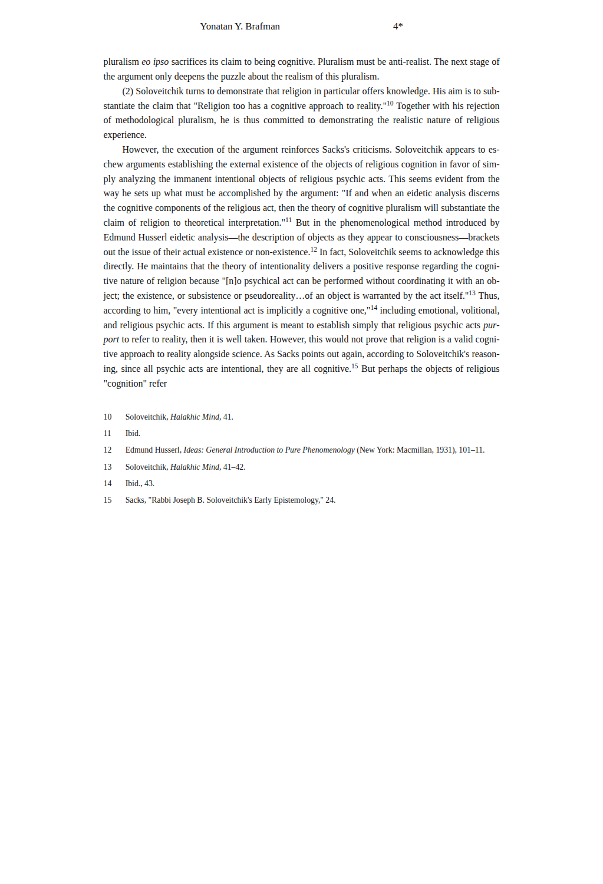Yonatan Y. Brafman 4*
pluralism eo ipso sacrifices its claim to being cognitive. Pluralism must be anti-realist. The next stage of the argument only deepens the puzzle about the realism of this pluralism.
(2) Soloveitchik turns to demonstrate that religion in particular offers knowledge. His aim is to substantiate the claim that "Religion too has a cognitive approach to reality."10 Together with his rejection of methodological pluralism, he is thus committed to demonstrating the realistic nature of religious experience.
However, the execution of the argument reinforces Sacks's criticisms. Soloveitchik appears to eschew arguments establishing the external existence of the objects of religious cognition in favor of simply analyzing the immanent intentional objects of religious psychic acts. This seems evident from the way he sets up what must be accomplished by the argument: "If and when an eidetic analysis discerns the cognitive components of the religious act, then the theory of cognitive pluralism will substantiate the claim of religion to theoretical interpretation."11 But in the phenomenological method introduced by Edmund Husserl eidetic analysis—the description of objects as they appear to consciousness—brackets out the issue of their actual existence or non-existence.12 In fact, Soloveitchik seems to acknowledge this directly. He maintains that the theory of intentionality delivers a positive response regarding the cognitive nature of religion because "[n]o psychical act can be performed without coordinating it with an object; the existence, or subsistence or pseudoreality…of an object is warranted by the act itself."13 Thus, according to him, "every intentional act is implicitly a cognitive one,"14 including emotional, volitional, and religious psychic acts. If this argument is meant to establish simply that religious psychic acts purport to refer to reality, then it is well taken. However, this would not prove that religion is a valid cognitive approach to reality alongside science. As Sacks points out again, according to Soloveitchik's reasoning, since all psychic acts are intentional, they are all cognitive.15 But perhaps the objects of religious "cognition" refer
10 Soloveitchik, Halakhic Mind, 41.
11 Ibid.
12 Edmund Husserl, Ideas: General Introduction to Pure Phenomenology (New York: Macmillan, 1931), 101–11.
13 Soloveitchik, Halakhic Mind, 41–42.
14 Ibid., 43.
15 Sacks, "Rabbi Joseph B. Soloveitchik's Early Epistemology," 24.